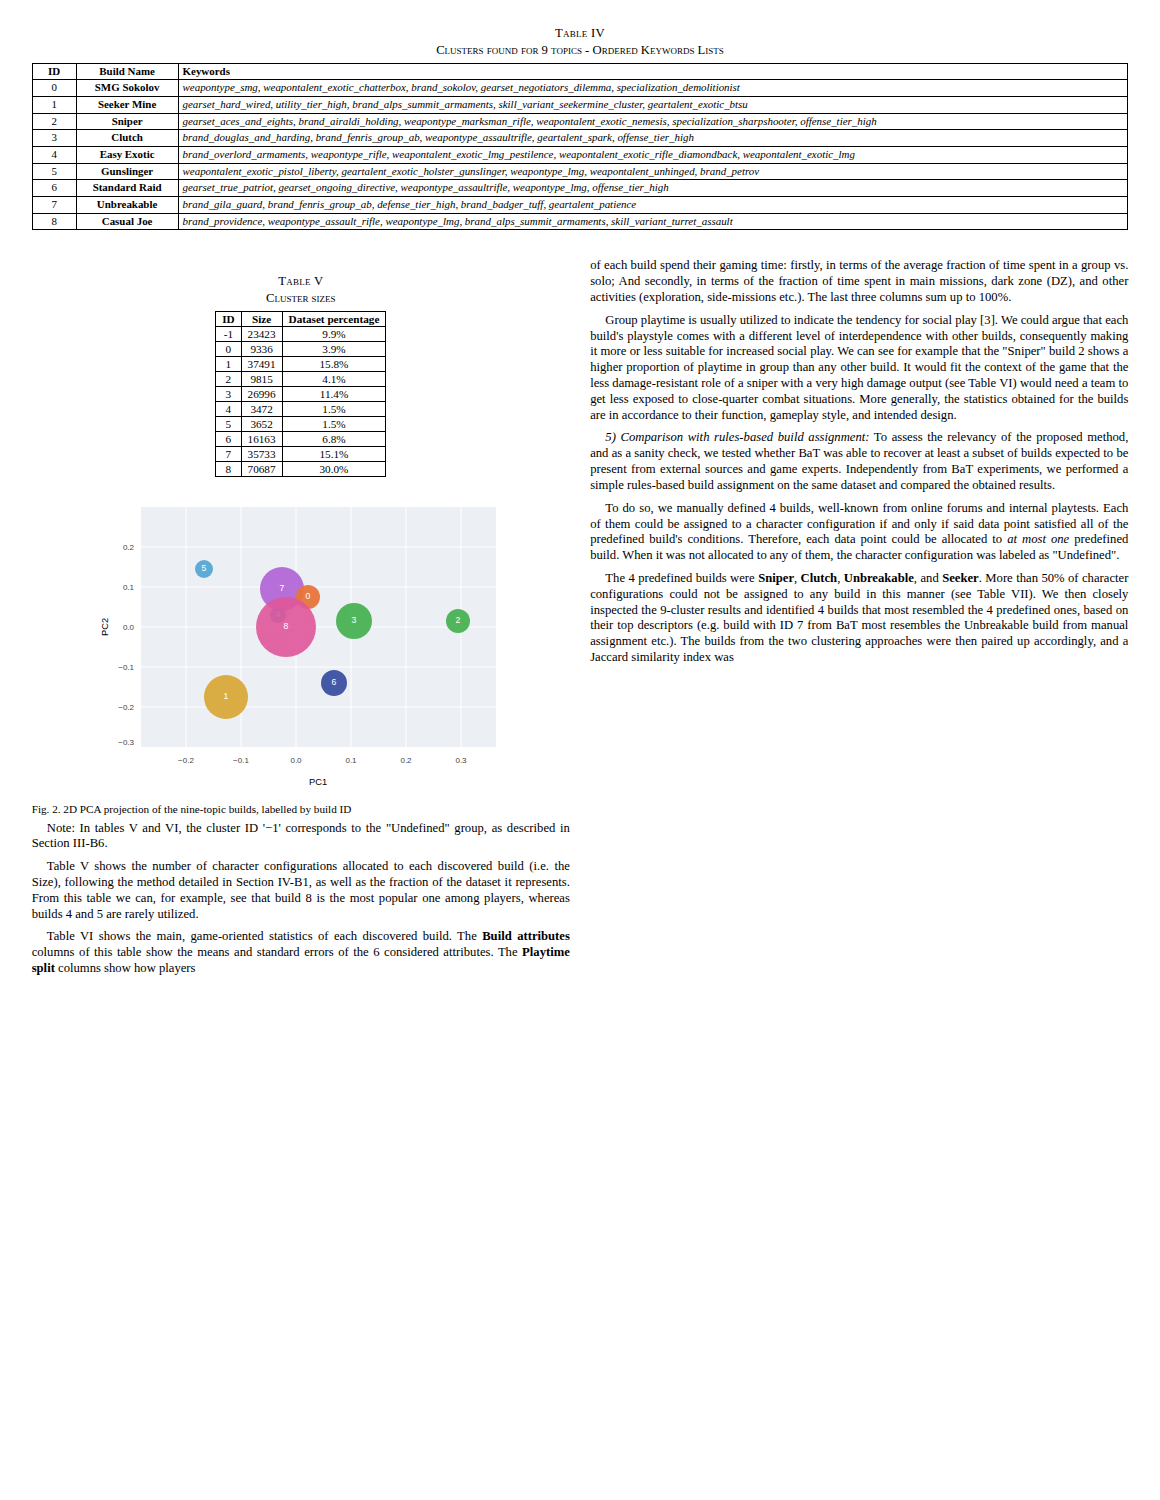Table IV Clusters found for 9 topics - Ordered Keywords Lists
| ID | Build Name | Keywords |
| --- | --- | --- |
| 0 | SMG Sokolov | weapontype_smg, weapontalent_exotic_chatterbox, brand_sokolov, gearset_negotiators_dilemma, specialization_demolitionist |
| 1 | Seeker Mine | gearset_hard_wired, utility_tier_high, brand_alps_summit_armaments, skill_variant_seekermine_cluster, geartalent_exotic_btsu |
| 2 | Sniper | gearset_aces_and_eights, brand_airaldi_holding, weapontype_marksman_rifle, weapontalent_exotic_nemesis, specialization_sharpshooter, offense_tier_high |
| 3 | Clutch | brand_douglas_and_harding, brand_fenris_group_ab, weapontype_assaultrifle, geartalent_spark, offense_tier_high |
| 4 | Easy Exotic | brand_overlord_armaments, weapontype_rifle, weapontalent_exotic_lmg_pestilence, weapontalent_exotic_rifle_diamondback, weapontalent_exotic_lmg |
| 5 | Gunslinger | weapontalent_exotic_pistol_liberty, geartalent_exotic_holster_gunslinger, weapontype_lmg, weapontalent_unhinged, brand_petrov |
| 6 | Standard Raid | gearset_true_patriot, gearset_ongoing_directive, weapontype_assaultrifle, weapontype_lmg, offense_tier_high |
| 7 | Unbreakable | brand_gila_guard, brand_fenris_group_ab, defense_tier_high, brand_badger_tuff, geartalent_patience |
| 8 | Casual Joe | brand_providence, weapontype_assault_rifle, weapontype_lmg, brand_alps_summit_armaments, skill_variant_turret_assault |
Table V Cluster sizes
| ID | Size | Dataset percentage |
| --- | --- | --- |
| -1 | 23423 | 9.9% |
| 0 | 9336 | 3.9% |
| 1 | 37491 | 15.8% |
| 2 | 9815 | 4.1% |
| 3 | 26996 | 11.4% |
| 4 | 3472 | 1.5% |
| 5 | 3652 | 1.5% |
| 6 | 16163 | 6.8% |
| 7 | 35733 | 15.1% |
| 8 | 70687 | 30.0% |
0.2 0.1 0.0 −0.1 −0.2 −0.3 −0.2 −0.1 0.0 0.1 0.2 0.3 PC1 PC2 5 7 0 4 8 3 2 1 6
Fig. 2. 2D PCA projection of the nine-topic builds, labelled by build ID
Note: In tables V and VI, the cluster ID '−1' corresponds to the "Undefined" group, as described in Section III-B6.
Table V shows the number of character configurations allocated to each discovered build (i.e. the Size), following the method detailed in Section IV-B1, as well as the fraction of the dataset it represents. From this table we can, for example, see that build 8 is the most popular one among players, whereas builds 4 and 5 are rarely utilized.
Table VI shows the main, game-oriented statistics of each discovered build. The Build attributes columns of this table show the means and standard errors of the 6 considered attributes. The Playtime split columns show how players
of each build spend their gaming time: firstly, in terms of the average fraction of time spent in a group vs. solo; And secondly, in terms of the fraction of time spent in main missions, dark zone (DZ), and other activities (exploration, side-missions etc.). The last three columns sum up to 100%.
Group playtime is usually utilized to indicate the tendency for social play [3]. We could argue that each build's playstyle comes with a different level of interdependence with other builds, consequently making it more or less suitable for increased social play. We can see for example that the "Sniper" build 2 shows a higher proportion of playtime in group than any other build. It would fit the context of the game that the less damage-resistant role of a sniper with a very high damage output (see Table VI) would need a team to get less exposed to close-quarter combat situations. More generally, the statistics obtained for the builds are in accordance to their function, gameplay style, and intended design.
5) Comparison with rules-based build assignment: To assess the relevancy of the proposed method, and as a sanity check, we tested whether BaT was able to recover at least a subset of builds expected to be present from external sources and game experts. Independently from BaT experiments, we performed a simple rules-based build assignment on the same dataset and compared the obtained results.
To do so, we manually defined 4 builds, well-known from online forums and internal playtests. Each of them could be assigned to a character configuration if and only if said data point satisfied all of the predefined build's conditions. Therefore, each data point could be allocated to at most one predefined build. When it was not allocated to any of them, the character configuration was labeled as "Undefined".
The 4 predefined builds were Sniper, Clutch, Unbreakable, and Seeker. More than 50% of character configurations could not be assigned to any build in this manner (see Table VII). We then closely inspected the 9-cluster results and identified 4 builds that most resembled the 4 predefined ones, based on their top descriptors (e.g. build with ID 7 from BaT most resembles the Unbreakable build from manual assignment etc.). The builds from the two clustering approaches were then paired up accordingly, and a Jaccard similarity index was